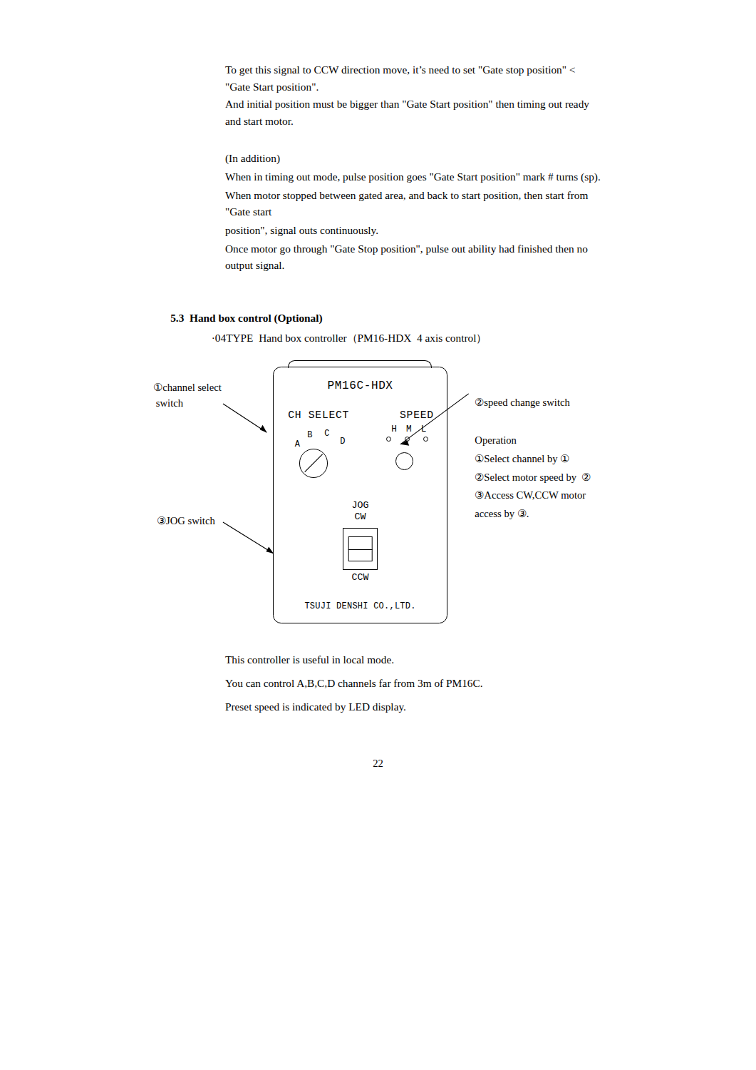To get this signal to CCW direction move, it’s need to set "Gate stop position" < "Gate Start position".
And initial position must be bigger than "Gate Start position" then timing out ready and start motor.
(In addition)
When in timing out mode, pulse position goes "Gate Start position" mark # turns (sp).
When motor stopped between gated area, and back to start position, then start from "Gate start
position", signal outs continuously.
Once motor go through "Gate Stop position", pulse out ability had finished then no output signal.
5.3 Hand box control (Optional)
·04TYPE Hand box controller（PM16-HDX 4 axis control）
①channel select
switch
③JOG switch
②speed change switch
Operation
①Select channel by ①
②Select motor speed by ②
③Access CW,CCW motor access by ③.
PM16C-HDX
CH SELECT
SPEED
H M L
A B C D
JOG
CW
CCW
TSUJI DENSHI CO.,LTD.
This controller is useful in local mode.
You can control A,B,C,D channels far from 3m of PM16C.
Preset speed is indicated by LED display.
22